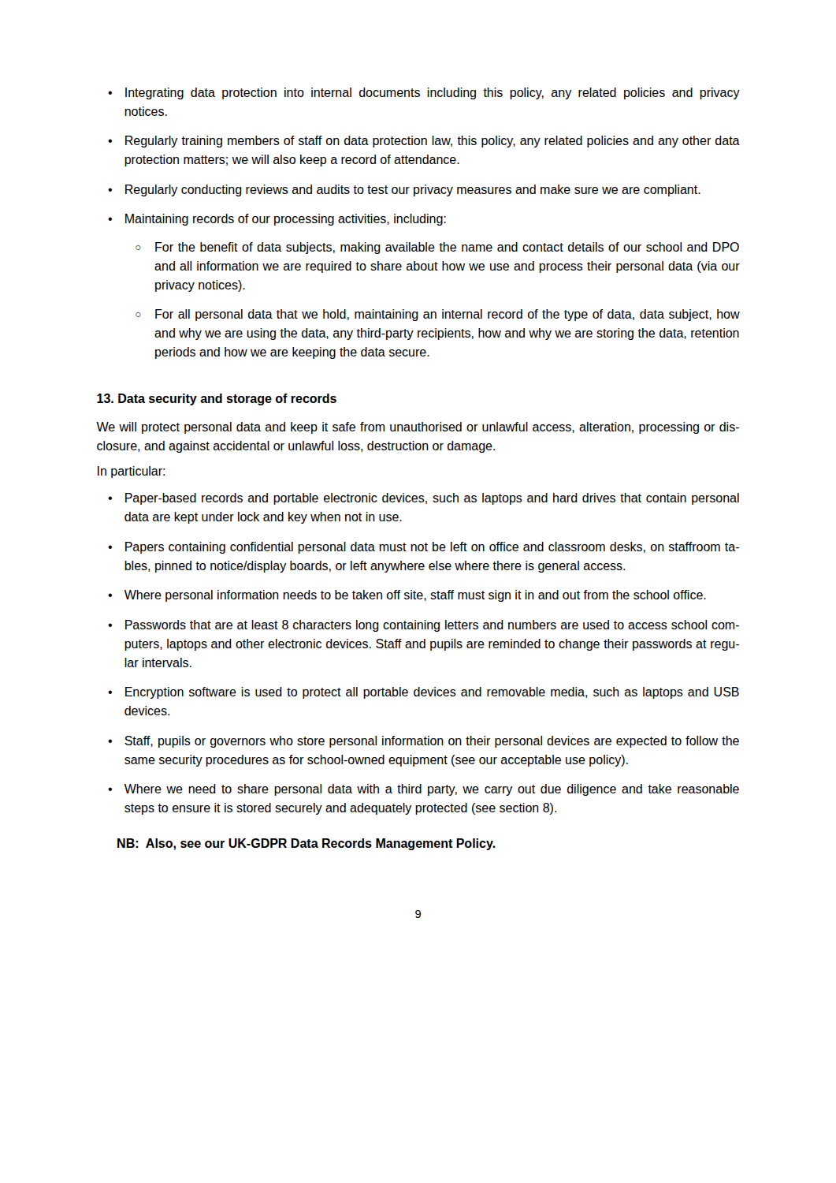Integrating data protection into internal documents including this policy, any related policies and privacy notices.
Regularly training members of staff on data protection law, this policy, any related policies and any other data protection matters; we will also keep a record of attendance.
Regularly conducting reviews and audits to test our privacy measures and make sure we are compliant.
Maintaining records of our processing activities, including:
For the benefit of data subjects, making available the name and contact details of our school and DPO and all information we are required to share about how we use and process their personal data (via our privacy notices).
For all personal data that we hold, maintaining an internal record of the type of data, data subject, how and why we are using the data, any third-party recipients, how and why we are storing the data, retention periods and how we are keeping the data secure.
13. Data security and storage of records
We will protect personal data and keep it safe from unauthorised or unlawful access, alteration, processing or disclosure, and against accidental or unlawful loss, destruction or damage.
In particular:
Paper-based records and portable electronic devices, such as laptops and hard drives that contain personal data are kept under lock and key when not in use.
Papers containing confidential personal data must not be left on office and classroom desks, on staffroom tables, pinned to notice/display boards, or left anywhere else where there is general access.
Where personal information needs to be taken off site, staff must sign it in and out from the school office.
Passwords that are at least 8 characters long containing letters and numbers are used to access school computers, laptops and other electronic devices. Staff and pupils are reminded to change their passwords at regular intervals.
Encryption software is used to protect all portable devices and removable media, such as laptops and USB devices.
Staff, pupils or governors who store personal information on their personal devices are expected to follow the same security procedures as for school-owned equipment (see our acceptable use policy).
Where we need to share personal data with a third party, we carry out due diligence and take reasonable steps to ensure it is stored securely and adequately protected (see section 8).
NB: Also, see our UK-GDPR Data Records Management Policy.
9